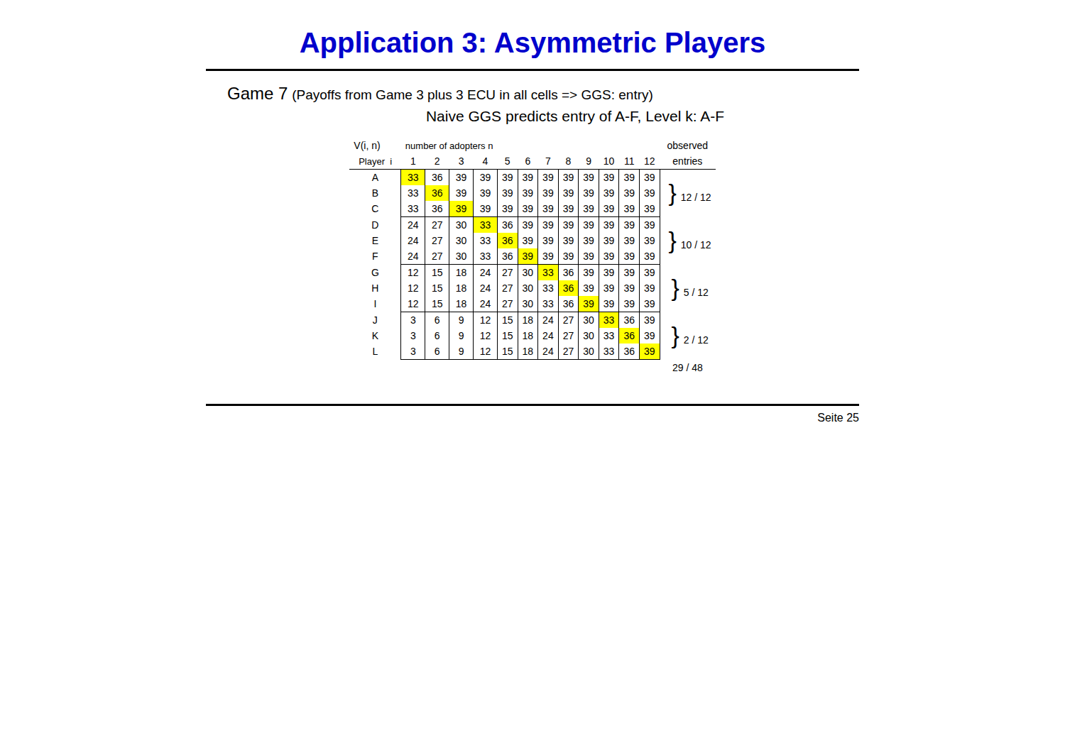Application 3: Asymmetric Players
Game 7 (Payoffs from Game 3 plus 3 ECU in all cells => GGS: entry)
Naive GGS predicts entry of A-F, Level k: A-F
| V(i, n) | number of adopters n | | observed |
| Player i | 1 | 2 | 3 | 4 | 5 | 6 | 7 | 8 | 9 | 10 | 11 | 12 | entries |
| A | 33 | 36 | 39 | 39 | 39 | 39 | 39 | 39 | 39 | 39 | 39 | 39 | } 12 / 12 |
| B | 33 | 36 | 39 | 39 | 39 | 39 | 39 | 39 | 39 | 39 | 39 | 39 |
| C | 33 | 36 | 39 | 39 | 39 | 39 | 39 | 39 | 39 | 39 | 39 | 39 |
| D | 24 | 27 | 30 | 33 | 36 | 39 | 39 | 39 | 39 | 39 | 39 | 39 | } 10 / 12 |
| E | 24 | 27 | 30 | 33 | 36 | 39 | 39 | 39 | 39 | 39 | 39 | 39 |
| F | 24 | 27 | 30 | 33 | 36 | 39 | 39 | 39 | 39 | 39 | 39 | 39 |
| G | 12 | 15 | 18 | 24 | 27 | 30 | 33 | 36 | 39 | 39 | 39 | 39 | } 5 / 12 |
| H | 12 | 15 | 18 | 24 | 27 | 30 | 33 | 36 | 39 | 39 | 39 | 39 |
| I | 12 | 15 | 18 | 24 | 27 | 30 | 33 | 36 | 39 | 39 | 39 | 39 |
| J | 3 | 6 | 9 | 12 | 15 | 18 | 24 | 27 | 30 | 33 | 36 | 39 | } 2 / 12 |
| K | 3 | 6 | 9 | 12 | 15 | 18 | 24 | 27 | 30 | 33 | 36 | 39 |
| L | 3 | 6 | 9 | 12 | 15 | 18 | 24 | 27 | 30 | 33 | 36 | 39 |
| | 29 / 48 |
Seite 25